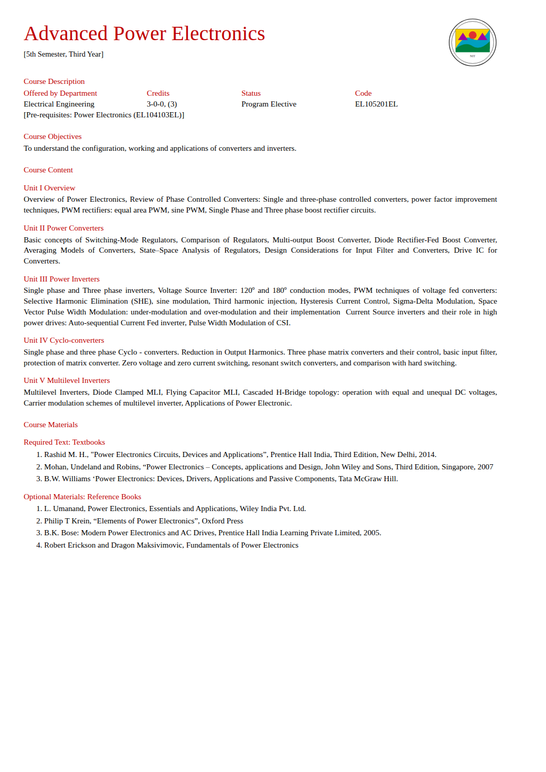Advanced Power Electronics
[5th Semester, Third Year]
Course Description
| Offered by Department | Credits | Status | Code |
| Electrical Engineering | 3-0-0, (3) | Program Elective | EL105201EL |
[Pre-requisites: Power Electronics (EL104103EL)]
Course Objectives
To understand the configuration, working and applications of converters and inverters.
Course Content
Unit I Overview
Overview of Power Electronics, Review of Phase Controlled Converters: Single and three-phase controlled converters, power factor improvement techniques, PWM rectifiers: equal area PWM, sine PWM, Single Phase and Three phase boost rectifier circuits.
Unit II Power Converters
Basic concepts of Switching-Mode Regulators, Comparison of Regulators, Multi-output Boost Converter, Diode Rectifier-Fed Boost Converter, Averaging Models of Converters, State–Space Analysis of Regulators, Design Considerations for Input Filter and Converters, Drive IC for Converters.
Unit III Power Inverters
Single phase and Three phase inverters, Voltage Source Inverter: 120º and 180º conduction modes, PWM techniques of voltage fed converters: Selective Harmonic Elimination (SHE), sine modulation, Third harmonic injection, Hysteresis Current Control, Sigma-Delta Modulation, Space Vector Pulse Width Modulation: under-modulation and over-modulation and their implementation Current Source inverters and their role in high power drives: Auto-sequential Current Fed inverter, Pulse Width Modulation of CSI.
Unit IV Cyclo-converters
Single phase and three phase Cyclo - converters. Reduction in Output Harmonics. Three phase matrix converters and their control, basic input filter, protection of matrix converter. Zero voltage and zero current switching, resonant switch converters, and comparison with hard switching.
Unit V Multilevel Inverters
Multilevel Inverters, Diode Clamped MLI, Flying Capacitor MLI, Cascaded H-Bridge topology: operation with equal and unequal DC voltages, Carrier modulation schemes of multilevel inverter, Applications of Power Electronic.
Course Materials
Required Text: Textbooks
Rashid M. H., "Power Electronics Circuits, Devices and Applications”, Prentice Hall India, Third Edition, New Delhi, 2014.
Mohan, Undeland and Robins, “Power Electronics – Concepts, applications and Design, John Wiley and Sons, Third Edition, Singapore, 2007
B.W. Williams ‘Power Electronics: Devices, Drivers, Applications and Passive Components, Tata McGraw Hill.
Optional Materials: Reference Books
L. Umanand, Power Electronics, Essentials and Applications, Wiley India Pvt. Ltd.
Philip T Krein, “Elements of Power Electronics”, Oxford Press
B.K. Bose: Modern Power Electronics and AC Drives, Prentice Hall India Learning Private Limited, 2005.
Robert Erickson and Dragon Maksivimovic, Fundamentals of Power Electronics